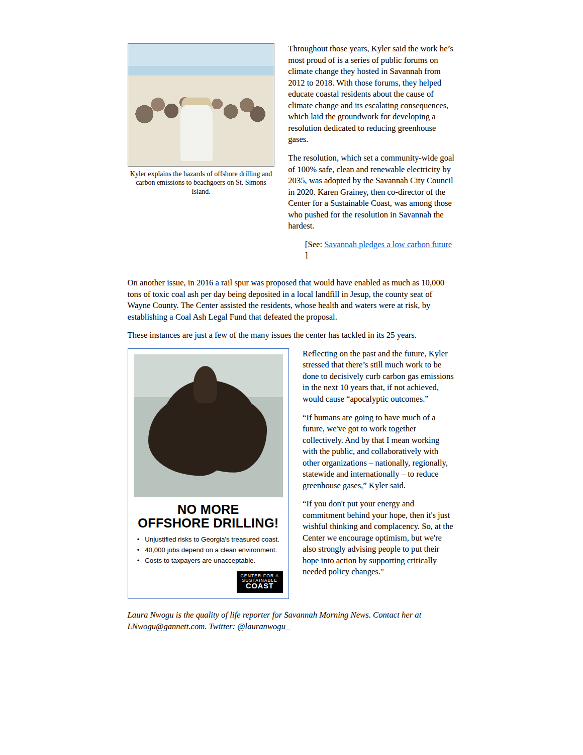Kyler explains the hazards of offshore drilling and carbon emissions to beachgoers on St. Simons Island.
Throughout those years, Kyler said the work he’s most proud of is a series of public forums on climate change they hosted in Savannah from 2012 to 2018. With those forums, they helped educate coastal residents about the cause of climate change and its escalating consequences, which laid the groundwork for developing a resolution dedicated to reducing greenhouse gases.
The resolution, which set a community-wide goal of 100% safe, clean and renewable electricity by 2035, was adopted by the Savannah City Council in 2020. Karen Grainey, then co-director of the Center for a Sustainable Coast, was among those who pushed for the resolution in Savannah the hardest.
[See: Savannah pledges a low carbon future ]
On another issue, in 2016 a rail spur was proposed that would have enabled as much as 10,000 tons of toxic coal ash per day being deposited in a local landfill in Jesup, the county seat of Wayne County. The Center assisted the residents, whose health and waters were at risk, by establishing a Coal Ash Legal Fund that defeated the proposal.
These instances are just a few of the many issues the center has tackled in its 25 years.
NO MORE
OFFSHORE DRILLING!
Unjustified risks to Georgia's treasured coast.
40,000 jobs depend on a clean environment.
Costs to taxpayers are unacceptable.
CENTER FOR A SUSTAINABLE COAST
Reflecting on the past and the future, Kyler stressed that there’s still much work to be done to decisively curb carbon gas emissions in the next 10 years that, if not achieved, would cause “apocalyptic outcomes.”
“If humans are going to have much of a future, we've got to work together collectively. And by that I mean working with the public, and collaboratively with other organizations – nationally, regionally, statewide and internationally – to reduce greenhouse gases,” Kyler said.
“If you don't put your energy and commitment behind your hope, then it's just wishful thinking and complacency. So, at the Center we encourage optimism, but we're also strongly advising people to put their hope into action by supporting critically needed policy changes."
Laura Nwogu is the quality of life reporter for Savannah Morning News. Contact her at LNwogu@gannett.com. Twitter: @lauranwogu_